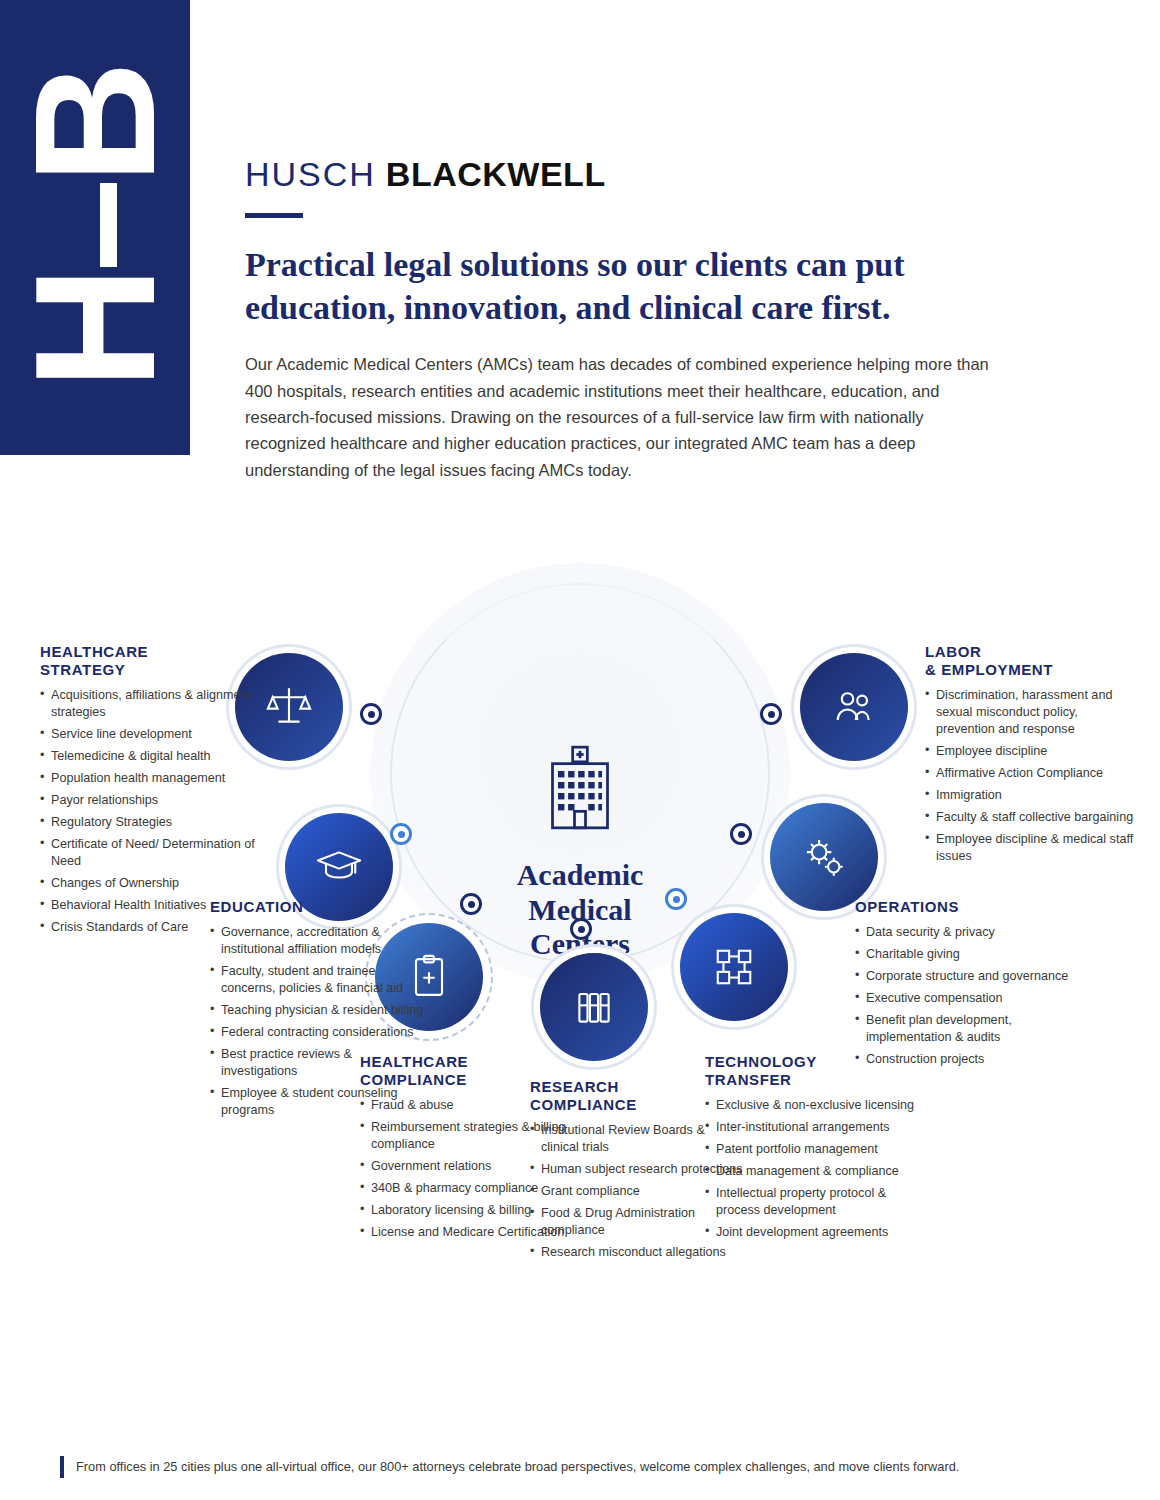H–B
HUSCH BLACKWELL
Practical legal solutions so our clients can put education, innovation, and clinical care first.
Our Academic Medical Centers (AMCs) team has decades of combined experience helping more than 400 hospitals, research entities and academic institutions meet their healthcare, education, and research-focused missions. Drawing on the resources of a full-service law firm with nationally recognized healthcare and higher education practices, our integrated AMC team has a deep understanding of the legal issues facing AMCs today.
Academic
Medical
Centers
Healthcare
Strategy
Acquisitions, affiliations & alignment strategies
Service line development
Telemedicine & digital health
Population health management
Payor relationships
Regulatory Strategies
Certificate of Need/ Determination of Need
Changes of Ownership
Behavioral Health Initiatives
Crisis Standards of Care
Education
Governance, accreditation & institutional affiliation models
Faculty, student and trainee concerns, policies & financial aid
Teaching physician & resident billing
Federal contracting considerations
Best practice reviews & investigations
Employee & student counseling programs
Healthcare
Compliance
Fraud & abuse
Reimbursement strategies & billing compliance
Government relations
340B & pharmacy compliance
Laboratory licensing & billing
License and Medicare Certification
Research
Compliance
Institutional Review Boards & clinical trials
Human subject research protections
Grant compliance
Food & Drug Administration compliance
Research misconduct allegations
Technology
Transfer
Exclusive & non-exclusive licensing
Inter-institutional arrangements
Patent portfolio management
Data management & compliance
Intellectual property protocol & process development
Joint development agreements
Operations
Data security & privacy
Charitable giving
Corporate structure and governance
Executive compensation
Benefit plan development, implementation & audits
Construction projects
Labor
& Employment
Discrimination, harassment and sexual misconduct policy, prevention and response
Employee discipline
Affirmative Action Compliance
Immigration
Faculty & staff collective bargaining
Employee discipline & medical staff issues
From offices in 25 cities plus one all-virtual office, our 800+ attorneys celebrate broad perspectives, welcome complex challenges, and move clients forward.